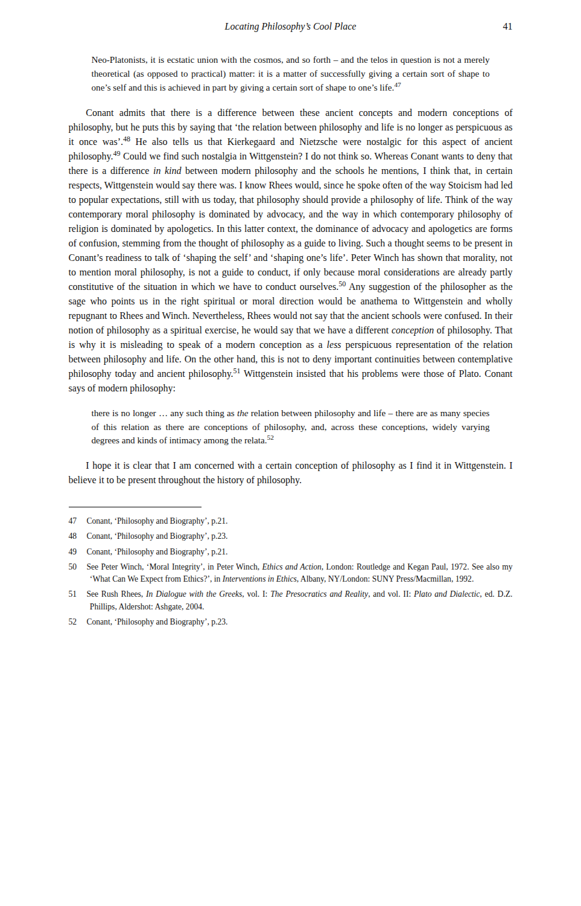Locating Philosophy’s Cool Place 41
Neo-Platonists, it is ecstatic union with the cosmos, and so forth – and the telos in question is not a merely theoretical (as opposed to practical) matter: it is a matter of successfully giving a certain sort of shape to one’s self and this is achieved in part by giving a certain sort of shape to one’s life.47
Conant admits that there is a difference between these ancient concepts and modern conceptions of philosophy, but he puts this by saying that ‘the relation between philosophy and life is no longer as perspicuous as it once was’.48 He also tells us that Kierkegaard and Nietzsche were nostalgic for this aspect of ancient philosophy.49 Could we find such nostalgia in Wittgenstein? I do not think so. Whereas Conant wants to deny that there is a difference in kind between modern philosophy and the schools he mentions, I think that, in certain respects, Wittgenstein would say there was. I know Rhees would, since he spoke often of the way Stoicism had led to popular expectations, still with us today, that philosophy should provide a philosophy of life. Think of the way contemporary moral philosophy is dominated by advocacy, and the way in which contemporary philosophy of religion is dominated by apologetics. In this latter context, the dominance of advocacy and apologetics are forms of confusion, stemming from the thought of philosophy as a guide to living. Such a thought seems to be present in Conant’s readiness to talk of ‘shaping the self’ and ‘shaping one’s life’. Peter Winch has shown that morality, not to mention moral philosophy, is not a guide to conduct, if only because moral considerations are already partly constitutive of the situation in which we have to conduct ourselves.50 Any suggestion of the philosopher as the sage who points us in the right spiritual or moral direction would be anathema to Wittgenstein and wholly repugnant to Rhees and Winch. Nevertheless, Rhees would not say that the ancient schools were confused. In their notion of philosophy as a spiritual exercise, he would say that we have a different conception of philosophy. That is why it is misleading to speak of a modern conception as a less perspicuous representation of the relation between philosophy and life. On the other hand, this is not to deny important continuities between contemplative philosophy today and ancient philosophy.51 Wittgenstein insisted that his problems were those of Plato. Conant says of modern philosophy:
there is no longer … any such thing as the relation between philosophy and life – there are as many species of this relation as there are conceptions of philosophy, and, across these conceptions, widely varying degrees and kinds of intimacy among the relata.52
I hope it is clear that I am concerned with a certain conception of philosophy as I find it in Wittgenstein. I believe it to be present throughout the history of philosophy.
47 Conant, ‘Philosophy and Biography’, p.21.
48 Conant, ‘Philosophy and Biography’, p.23.
49 Conant, ‘Philosophy and Biography’, p.21.
50 See Peter Winch, ‘Moral Integrity’, in Peter Winch, Ethics and Action, London: Routledge and Kegan Paul, 1972. See also my ‘What Can We Expect from Ethics?’, in Interventions in Ethics, Albany, NY/London: SUNY Press/Macmillan, 1992.
51 See Rush Rhees, In Dialogue with the Greeks, vol. I: The Presocratics and Reality, and vol. II: Plato and Dialectic, ed. D.Z. Phillips, Aldershot: Ashgate, 2004.
52 Conant, ‘Philosophy and Biography’, p.23.